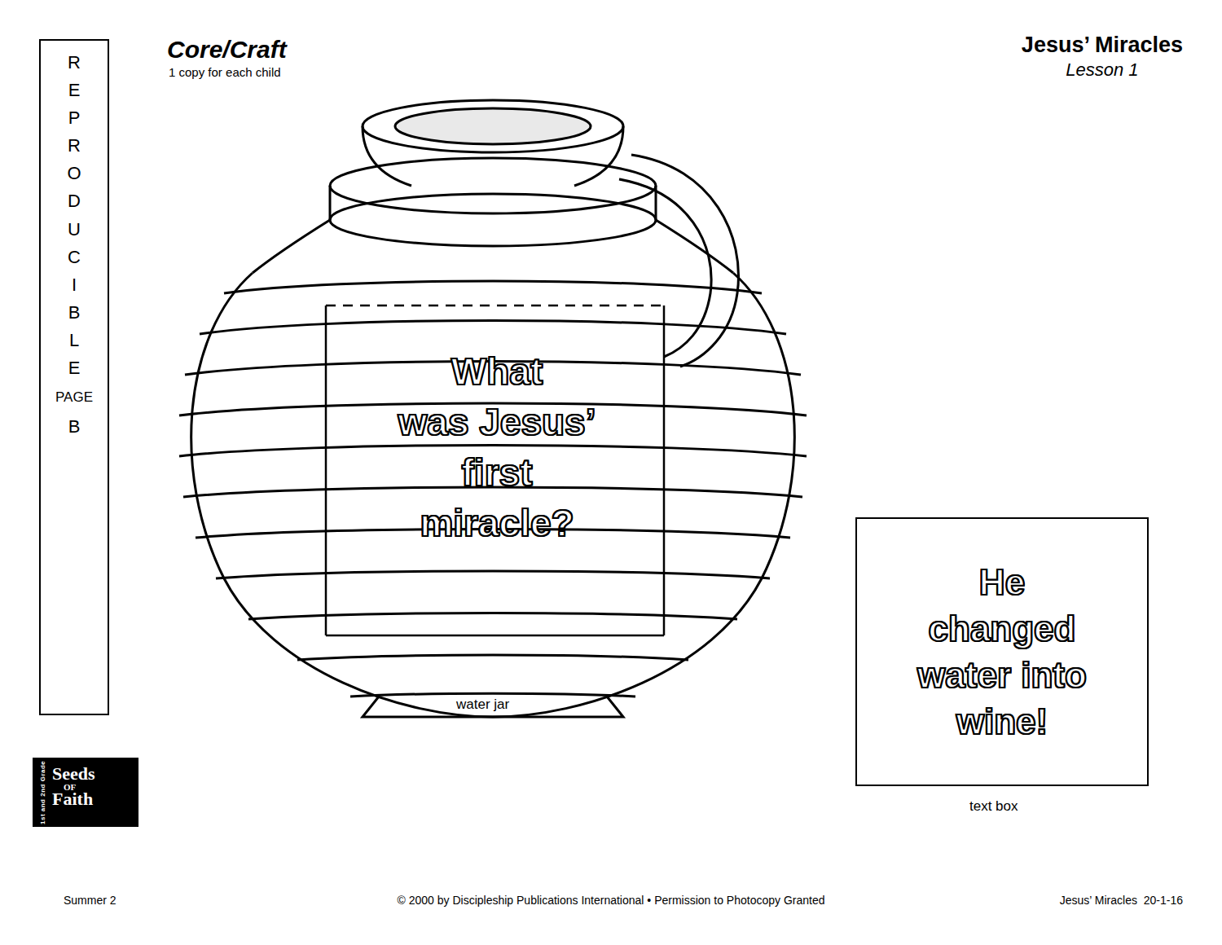REPRO DUCIB LE
PAGE
B
Core/Craft
1 copy for each child
Jesus’ Miracles
Lesson 1
What
was Jesus’
first
miracle?
water jar
He
changed
water into
wine!
text box
1st and 2nd Grade
Seeds
OF
Faith
Summer 2 © 2000 by Discipleship Publications International • Permission to Photocopy Granted Jesus’ Miracles 20-1-16